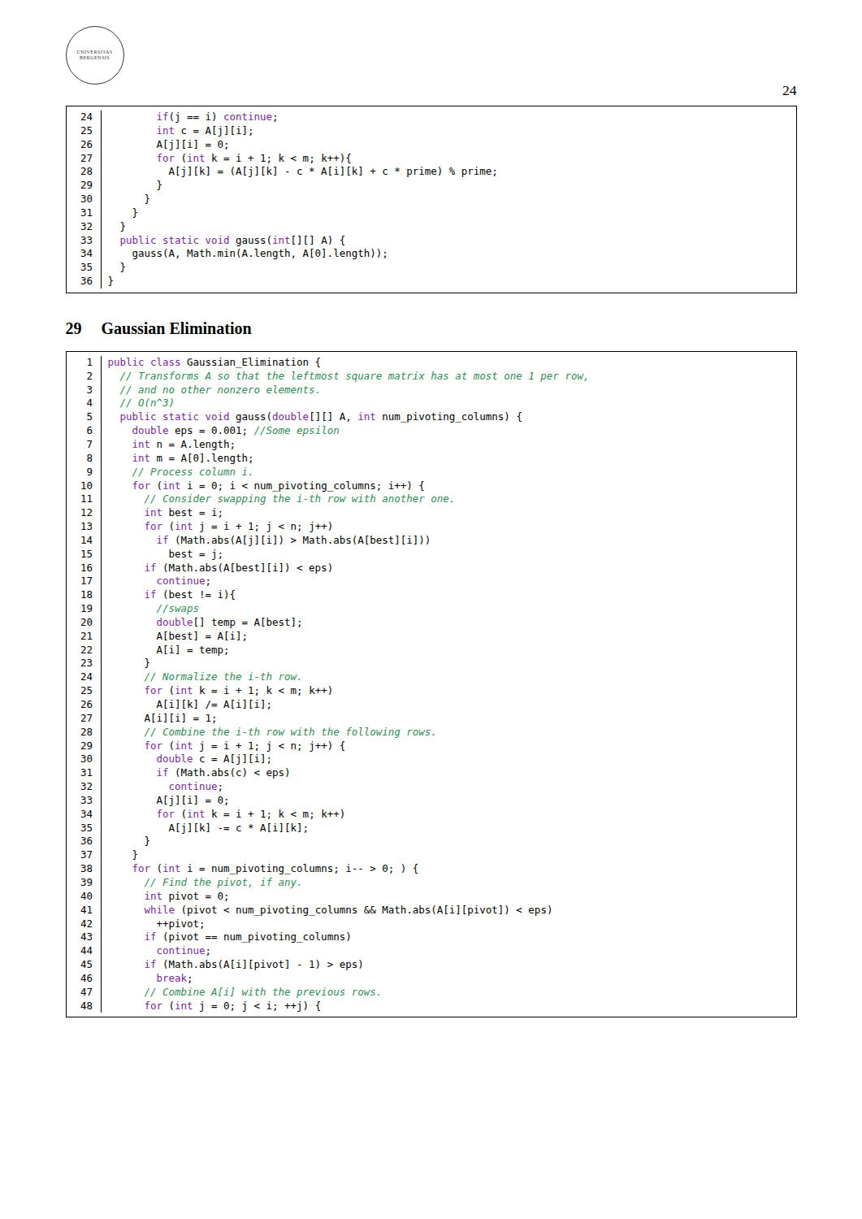UNIVERSITAS
BERGENSIS
24
24        if(j == i) continue;
25        int c = A[j][i];
26        A[j][i] = 0;
27        for (int k = i + 1; k < m; k++){
28          A[j][k] = (A[j][k] - c * A[i][k] + c * prime) % prime;
29        }
30      }
31    }
32  }
33  public static void gauss(int[][] A) {
34    gauss(A, Math.min(A.length, A[0].length));
35  }
36}
29 Gaussian Elimination
1 public class Gaussian_Elimination {
2  // Transforms A so that the leftmost square matrix has at most one 1 per row,
3  // and no other nonzero elements.
4  // O(n^3)
5  public static void gauss(double[][] A, int num_pivoting_columns) {
6    double eps = 0.001; //Some epsilon
7    int n = A.length;
8    int m = A[0].length;
9    // Process column i.
10    for (int i = 0; i < num_pivoting_columns; i++) {
11      // Consider swapping the i-th row with another one.
12      int best = i;
13      for (int j = i + 1; j < n; j++)
14        if (Math.abs(A[j][i]) > Math.abs(A[best][i]))
15          best = j;
16      if (Math.abs(A[best][i]) < eps)
17        continue;
18      if (best != i){
19        //swaps
20        double[] temp = A[best];
21        A[best] = A[i];
22        A[i] = temp;
23      }
24      // Normalize the i-th row.
25      for (int k = i + 1; k < m; k++)
26        A[i][k] /= A[i][i];
27      A[i][i] = 1;
28      // Combine the i-th row with the following rows.
29      for (int j = i + 1; j < n; j++) {
30        double c = A[j][i];
31        if (Math.abs(c) < eps)
32          continue;
33        A[j][i] = 0;
34        for (int k = i + 1; k < m; k++)
35          A[j][k] -= c * A[i][k];
36      }
37    }
38    for (int i = num_pivoting_columns; i-- > 0; ) {
39      // Find the pivot, if any.
40      int pivot = 0;
41      while (pivot < num_pivoting_columns && Math.abs(A[i][pivot]) < eps)
42        ++pivot;
43      if (pivot == num_pivoting_columns)
44        continue;
45      if (Math.abs(A[i][pivot] - 1) > eps)
46        break;
47      // Combine A[i] with the previous rows.
48      for (int j = 0; j < i; ++j) {